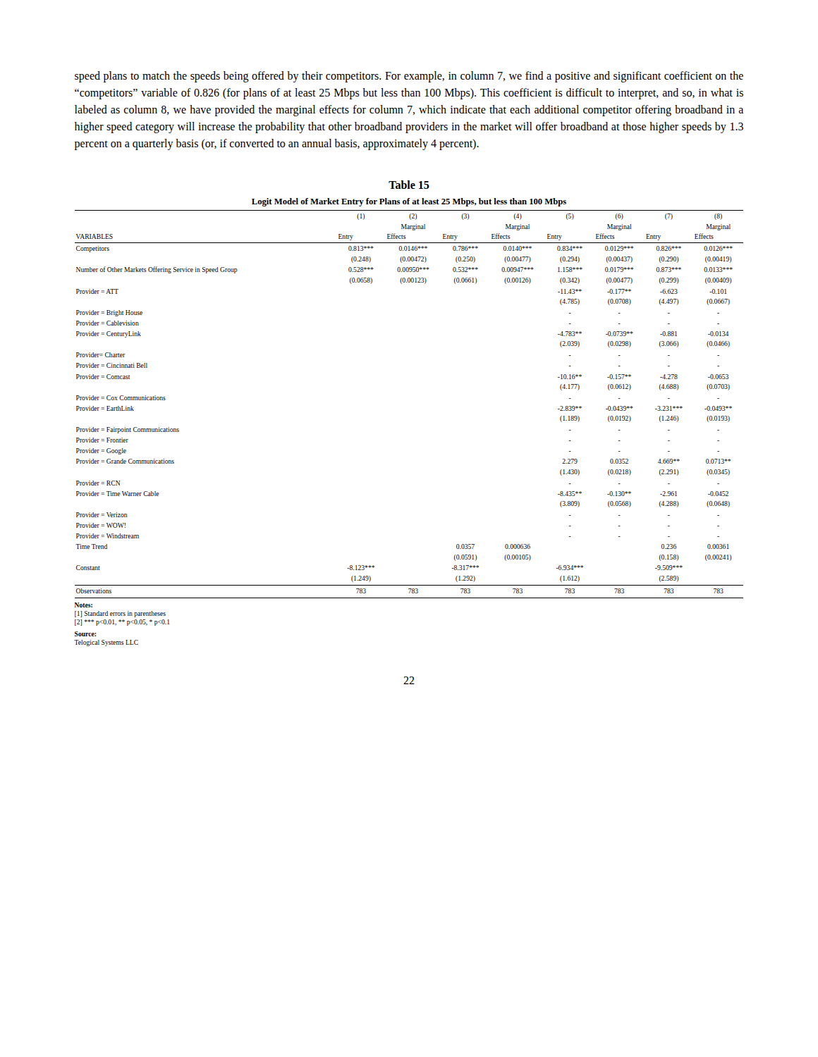speed plans to match the speeds being offered by their competitors. For example, in column 7, we find a positive and significant coefficient on the “competitors” variable of 0.826 (for plans of at least 25 Mbps but less than 100 Mbps). This coefficient is difficult to interpret, and so, in what is labeled as column 8, we have provided the marginal effects for column 7, which indicate that each additional competitor offering broadband in a higher speed category will increase the probability that other broadband providers in the market will offer broadband at those higher speeds by 1.3 percent on a quarterly basis (or, if converted to an annual basis, approximately 4 percent).
Table 15
Logit Model of Market Entry for Plans of at least 25 Mbps, but less than 100 Mbps
| | (1) | (2) | (3) | (4) | (5) | (6) | (7) | (8) |
| --- | --- | --- | --- | --- | --- | --- | --- | --- |
| | | Marginal | | Marginal | | Marginal | | Marginal |
| VARIABLES | Entry | Effects | Entry | Effects | Entry | Effects | Entry | Effects |
| Competitors | 0.813*** | 0.0146*** | 0.786*** | 0.0140*** | 0.834*** | 0.0129*** | 0.826*** | 0.0126*** |
| | (0.248) | (0.00472) | (0.250) | (0.00477) | (0.294) | (0.00437) | (0.290) | (0.00419) |
| Number of Other Markets Offering Service in Speed Group | 0.528*** | 0.00950*** | 0.532*** | 0.00947*** | 1.158*** | 0.0179*** | 0.873*** | 0.0133*** |
| | (0.0658) | (0.00123) | (0.0661) | (0.00126) | (0.342) | (0.00477) | (0.299) | (0.00409) |
| Provider = ATT | | | | | -11.43** | -0.177** | -6.623 | -0.101 |
| | | | | | (4.785) | (0.0708) | (4.497) | (0.0667) |
| Provider = Bright House | | | | | - | - | - | - |
| Provider = Cablevision | | | | | - | - | - | - |
| Provider = CenturyLink | | | | | -4.783** | -0.0739** | -0.881 | -0.0134 |
| | | | | | (2.039) | (0.0298) | (3.066) | (0.0466) |
| Provider= Charter | | | | | - | - | - | - |
| Provider = Cincinnati Bell | | | | | - | - | - | - |
| Provider = Comcast | | | | | -10.16** | -0.157** | -4.278 | -0.0653 |
| | | | | | (4.177) | (0.0612) | (4.688) | (0.0703) |
| Provider = Cox Communications | | | | | - | - | - | - |
| Provider = EarthLink | | | | | -2.839** | -0.0439** | -3.231*** | -0.0493** |
| | | | | | (1.189) | (0.0192) | (1.246) | (0.0193) |
| Provider = Fairpoint Communications | | | | | - | - | - | - |
| Provider = Frontier | | | | | - | - | - | - |
| Provider = Google | | | | | - | - | - | - |
| Provider = Grande Communications | | | | | 2.279 | 0.0352 | 4.669** | 0.0713** |
| | | | | | (1.430) | (0.0218) | (2.291) | (0.0345) |
| Provider = RCN | | | | | - | - | - | - |
| Provider = Time Warner Cable | | | | | -8.435** | -0.130** | -2.961 | -0.0452 |
| | | | | | (3.809) | (0.0568) | (4.288) | (0.0648) |
| Provider = Verizon | | | | | - | - | - | - |
| Provider = WOW! | | | | | - | - | - | - |
| Provider = Windstream | | | | | - | - | - | - |
| Time Trend | | | 0.0357 | 0.000636 | | | 0.236 | 0.00361 |
| | | | (0.0591) | (0.00105) | | | (0.158) | (0.00241) |
| Constant | -8.123*** | | -8.317*** | | -6.934*** | | -9.509*** | |
| | (1.249) | | (1.292) | | (1.612) | | (2.589) | |
| Observations | 783 | 783 | 783 | 783 | 783 | 783 | 783 | 783 |
Notes:
[1] Standard errors in parentheses
[2] *** p<0.01, ** p<0.05, * p<0.1
Source:
Telogical Systems LLC
22